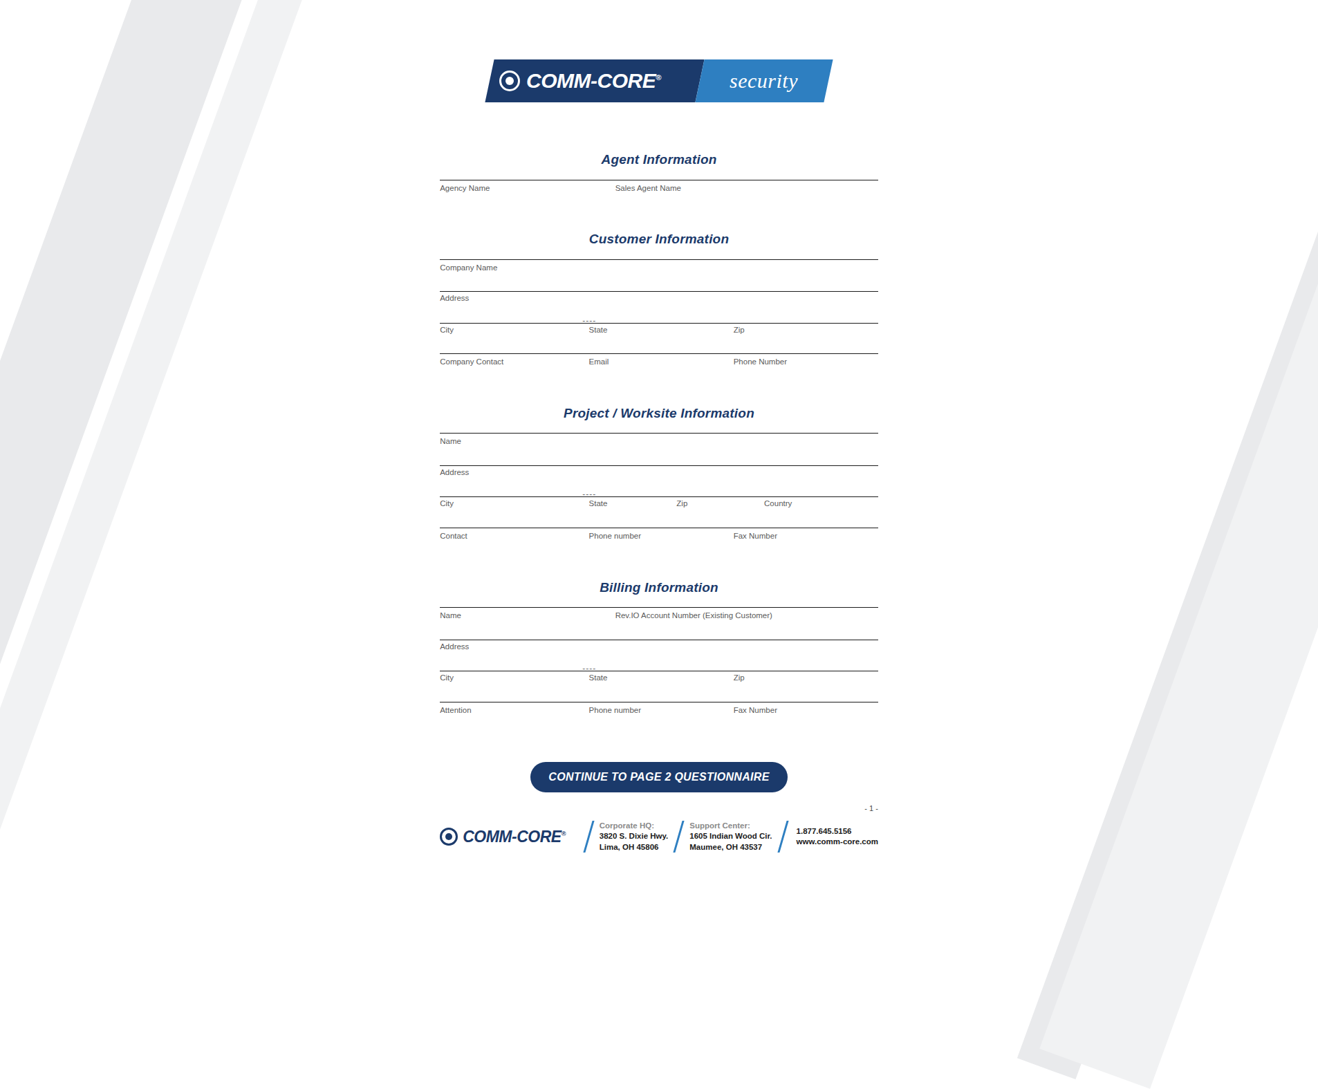COMM-CORE®
security
Agent Information
Agency Name Sales Agent Name
Customer Information
Company Name
Address
----
City State Zip
Company Contact Email Phone Number
Project / Worksite Information
Name
Address
----
City State Zip Country
Contact Phone number Fax Number
Billing Information
Name Rev.IO Account Number (Existing Customer)
Address
----
City State Zip
Attention Phone number Fax Number
CONTINUE TO PAGE 2 QUESTIONNAIRE
- 1 -
COMM-CORE®
Corporate HQ:
3820 S. Dixie Hwy.
Lima, OH 45806
Support Center:
1605 Indian Wood Cir.
Maumee, OH 43537
1.877.645.5156
www.comm-core.com